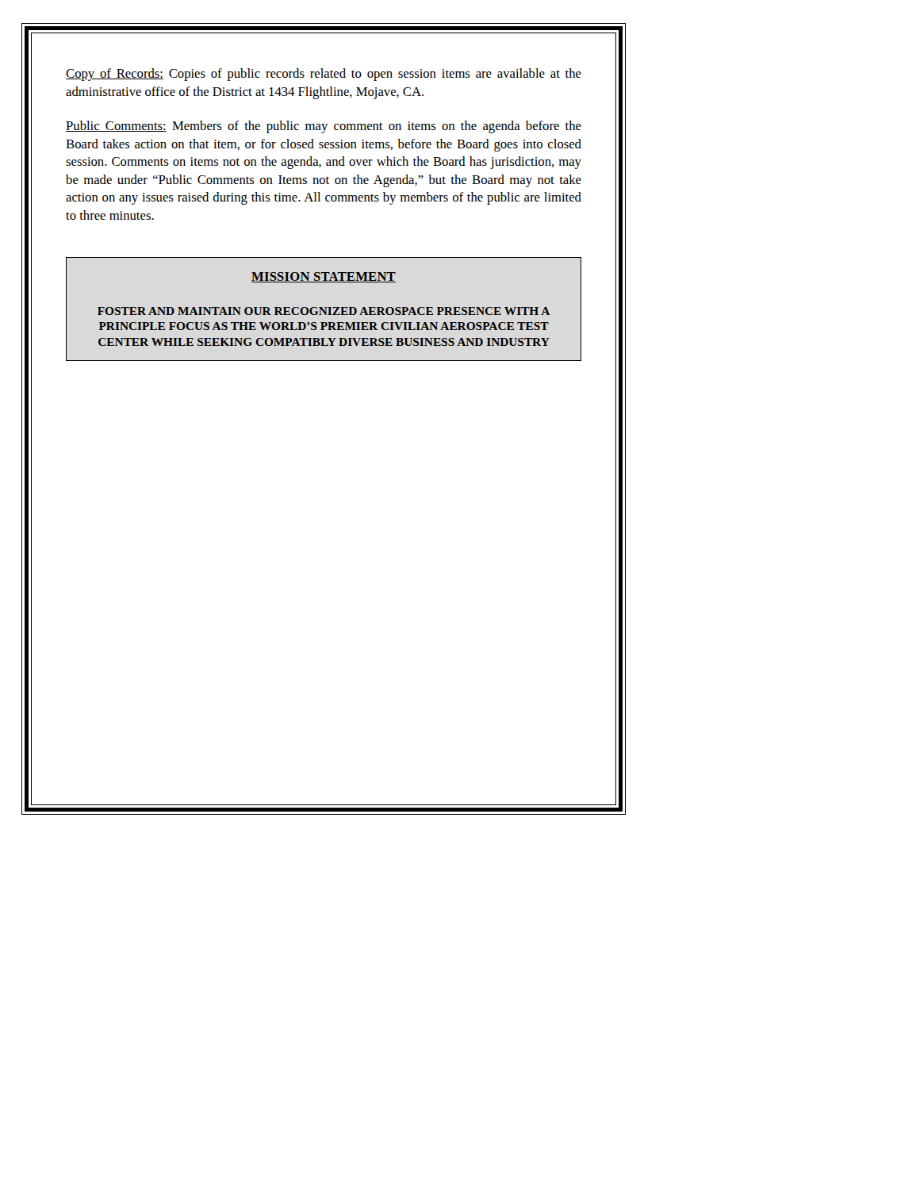Copy of Records: Copies of public records related to open session items are available at the administrative office of the District at 1434 Flightline, Mojave, CA.
Public Comments: Members of the public may comment on items on the agenda before the Board takes action on that item, or for closed session items, before the Board goes into closed session. Comments on items not on the agenda, and over which the Board has jurisdiction, may be made under “Public Comments on Items not on the Agenda,” but the Board may not take action on any issues raised during this time. All comments by members of the public are limited to three minutes.
MISSION STATEMENT
FOSTER AND MAINTAIN OUR RECOGNIZED AEROSPACE PRESENCE WITH A PRINCIPLE FOCUS AS THE WORLD’S PREMIER CIVILIAN AEROSPACE TEST CENTER WHILE SEEKING COMPATIBLY DIVERSE BUSINESS AND INDUSTRY